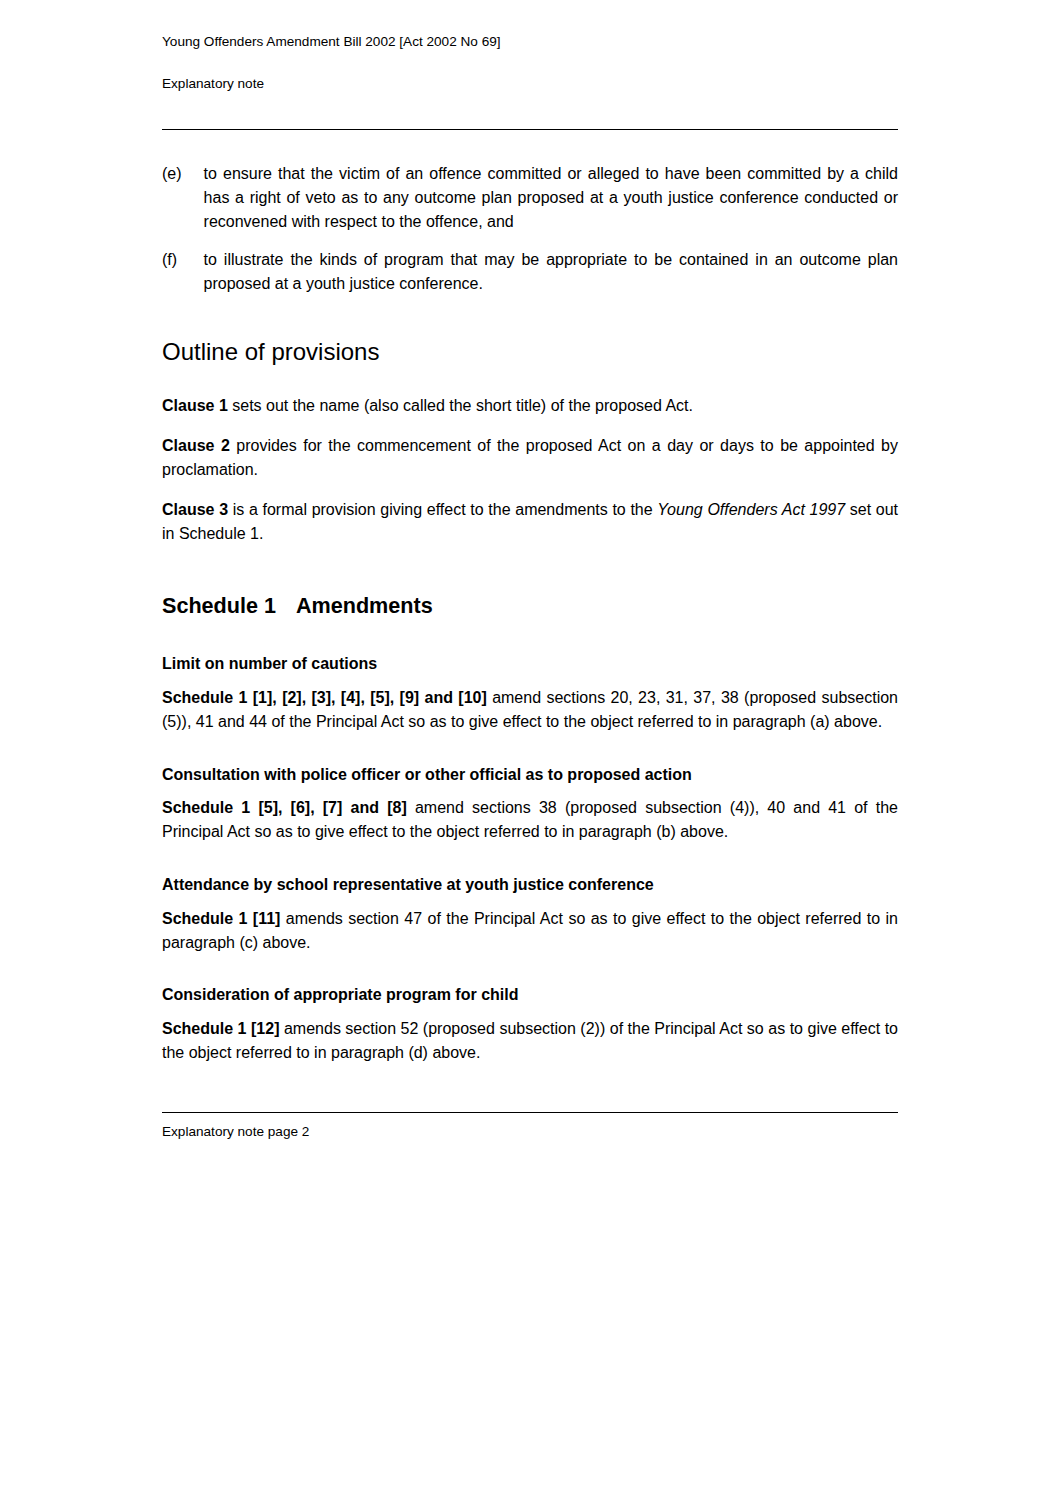Young Offenders Amendment Bill 2002 [Act 2002 No 69]
Explanatory note
(e) to ensure that the victim of an offence committed or alleged to have been committed by a child has a right of veto as to any outcome plan proposed at a youth justice conference conducted or reconvened with respect to the offence, and
(f) to illustrate the kinds of program that may be appropriate to be contained in an outcome plan proposed at a youth justice conference.
Outline of provisions
Clause 1 sets out the name (also called the short title) of the proposed Act.
Clause 2 provides for the commencement of the proposed Act on a day or days to be appointed by proclamation.
Clause 3 is a formal provision giving effect to the amendments to the Young Offenders Act 1997 set out in Schedule 1.
Schedule 1 Amendments
Limit on number of cautions
Schedule 1 [1], [2], [3], [4], [5], [9] and [10] amend sections 20, 23, 31, 37, 38 (proposed subsection (5)), 41 and 44 of the Principal Act so as to give effect to the object referred to in paragraph (a) above.
Consultation with police officer or other official as to proposed action
Schedule 1 [5], [6], [7] and [8] amend sections 38 (proposed subsection (4)), 40 and 41 of the Principal Act so as to give effect to the object referred to in paragraph (b) above.
Attendance by school representative at youth justice conference
Schedule 1 [11] amends section 47 of the Principal Act so as to give effect to the object referred to in paragraph (c) above.
Consideration of appropriate program for child
Schedule 1 [12] amends section 52 (proposed subsection (2)) of the Principal Act so as to give effect to the object referred to in paragraph (d) above.
Explanatory note page 2